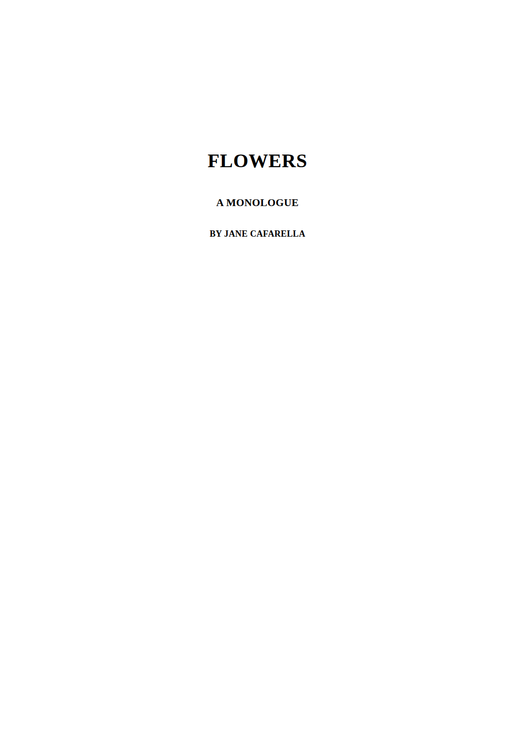FLOWERS
A MONOLOGUE
BY JANE CAFARELLA